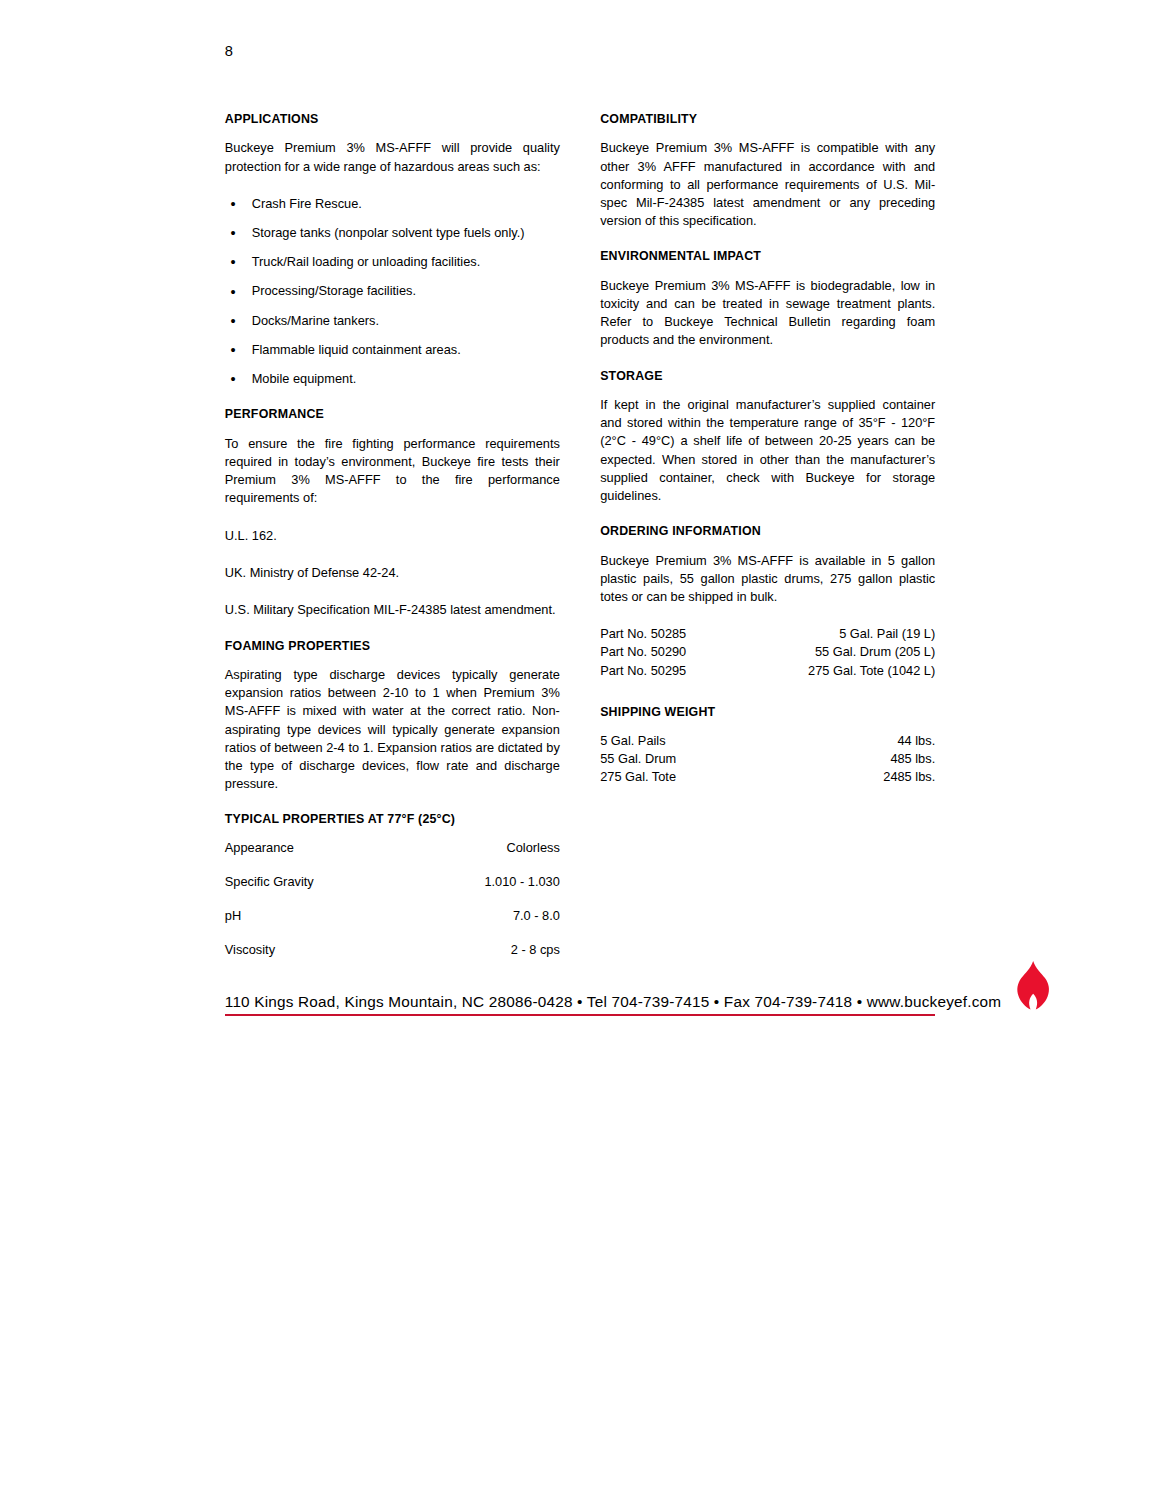8
APPLICATIONS
Buckeye Premium 3% MS-AFFF will provide quality protection for a wide range of hazardous areas such as:
Crash Fire Rescue.
Storage tanks (nonpolar solvent type fuels only.)
Truck/Rail loading or unloading facilities.
Processing/Storage facilities.
Docks/Marine tankers.
Flammable liquid containment areas.
Mobile equipment.
PERFORMANCE
To ensure the fire fighting performance requirements required in today’s environment, Buckeye fire tests their Premium 3% MS-AFFF to the fire performance requirements of:
U.L. 162.
UK. Ministry of Defense 42-24.
U.S. Military Specification MIL-F-24385 latest amendment.
FOAMING PROPERTIES
Aspirating type discharge devices typically generate expansion ratios between 2-10 to 1 when Premium 3% MS-AFFF is mixed with water at the correct ratio. Non-aspirating type devices will typically generate expansion ratios of between 2-4 to 1. Expansion ratios are dictated by the type of discharge devices, flow rate and discharge pressure.
TYPICAL PROPERTIES AT 77°F (25°C)
| Appearance | Colorless |
| Specific Gravity | 1.010 - 1.030 |
| pH | 7.0 - 8.0 |
| Viscosity | 2 - 8 cps |
COMPATIBILITY
Buckeye Premium 3% MS-AFFF is compatible with any other 3% AFFF manufactured in accordance with and conforming to all performance requirements of U.S. Mil-spec Mil-F-24385 latest amendment or any preceding version of this specification.
ENVIRONMENTAL IMPACT
Buckeye Premium 3% MS-AFFF is biodegradable, low in toxicity and can be treated in sewage treatment plants. Refer to Buckeye Technical Bulletin regarding foam products and the environment.
STORAGE
If kept in the original manufacturer’s supplied container and stored within the temperature range of 35°F - 120°F (2°C - 49°C) a shelf life of between 20-25 years can be expected. When stored in other than the manufacturer’s supplied container, check with Buckeye for storage guidelines.
ORDERING INFORMATION
Buckeye Premium 3% MS-AFFF is available in 5 gallon plastic pails, 55 gallon plastic drums, 275 gallon plastic totes or can be shipped in bulk.
| Part No. 50285 | 5 Gal. Pail (19 L) |
| Part No. 50290 | 55 Gal. Drum (205 L) |
| Part No. 50295 | 275 Gal. Tote (1042 L) |
SHIPPING WEIGHT
| 5 Gal. Pails | 44 lbs. |
| 55 Gal. Drum | 485 lbs. |
| 275 Gal. Tote | 2485 lbs. |
110 Kings Road, Kings Mountain, NC 28086-0428 • Tel 704-739-7415 • Fax 704-739-7418 • www.buckeyef.com